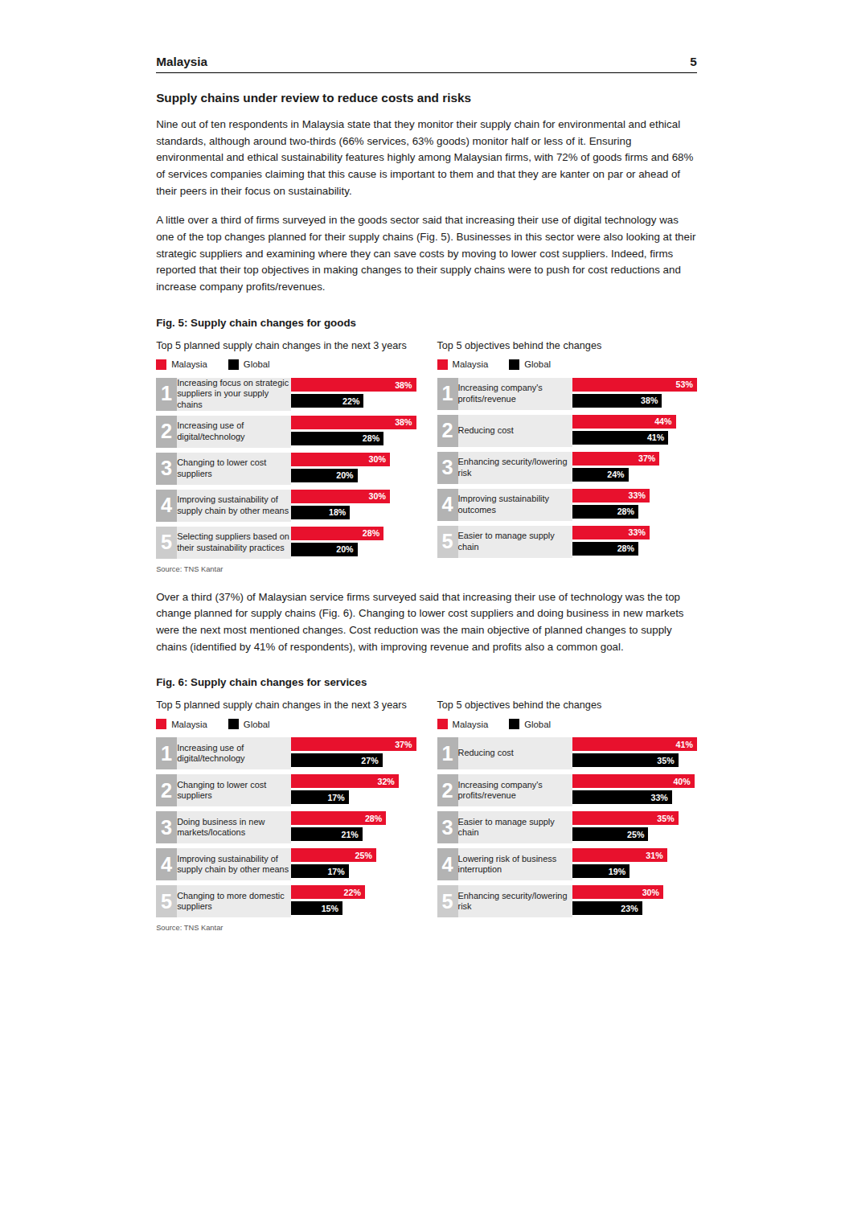Malaysia
5
Supply chains under review to reduce costs and risks
Nine out of ten respondents in Malaysia state that they monitor their supply chain for environmental and ethical standards, although around two-thirds (66% services, 63% goods) monitor half or less of it. Ensuring environmental and ethical sustainability features highly among Malaysian firms, with 72% of goods firms and 68% of services companies claiming that this cause is important to them and that they are kanter on par or ahead of their peers in their focus on sustainability.
A little over a third of firms surveyed in the goods sector said that increasing their use of digital technology was one of the top changes planned for their supply chains (Fig. 5). Businesses in this sector were also looking at their strategic suppliers and examining where they can save costs by moving to lower cost suppliers. Indeed, firms reported that their top objectives in making changes to their supply chains were to push for cost reductions and increase company profits/revenues.
Fig. 5: Supply chain changes for goods
Top 5 planned supply chain changes in the next 3 years
Malaysia Global
| 1 | Increasing focus on strategic suppliers in your supply chains | 38% 22% |
| 2 | Increasing use of digital/technology | 38% 28% |
| 3 | Changing to lower cost suppliers | 30% 20% |
| 4 | Improving sustainability of supply chain by other means | 30% 18% |
| 5 | Selecting suppliers based on their sustainability practices | 28% 20% |
Top 5 objectives behind the changes
Malaysia Global
| 1 | Increasing company's profits/revenue | 53% 38% |
| 2 | Reducing cost | 44% 41% |
| 3 | Enhancing security/lowering risk | 37% 24% |
| 4 | Improving sustainability outcomes | 33% 28% |
| 5 | Easier to manage supply chain | 33% 28% |
Source: TNS Kantar
Over a third (37%) of Malaysian service firms surveyed said that increasing their use of technology was the top change planned for supply chains (Fig. 6). Changing to lower cost suppliers and doing business in new markets were the next most mentioned changes. Cost reduction was the main objective of planned changes to supply chains (identified by 41% of respondents), with improving revenue and profits also a common goal.
Fig. 6: Supply chain changes for services
Top 5 planned supply chain changes in the next 3 years
Malaysia Global
| 1 | Increasing use of digital/technology | 37% 27% |
| 2 | Changing to lower cost suppliers | 32% 17% |
| 3 | Doing business in new markets/locations | 28% 21% |
| 4 | Improving sustainability of supply chain by other means | 25% 17% |
| 5 | Changing to more domestic suppliers | 22% 15% |
Top 5 objectives behind the changes
Malaysia Global
| 1 | Reducing cost | 41% 35% |
| 2 | Increasing company's profits/revenue | 40% 33% |
| 3 | Easier to manage supply chain | 35% 25% |
| 4 | Lowering risk of business interruption | 31% 19% |
| 5 | Enhancing security/lowering risk | 30% 23% |
Source: TNS Kantar